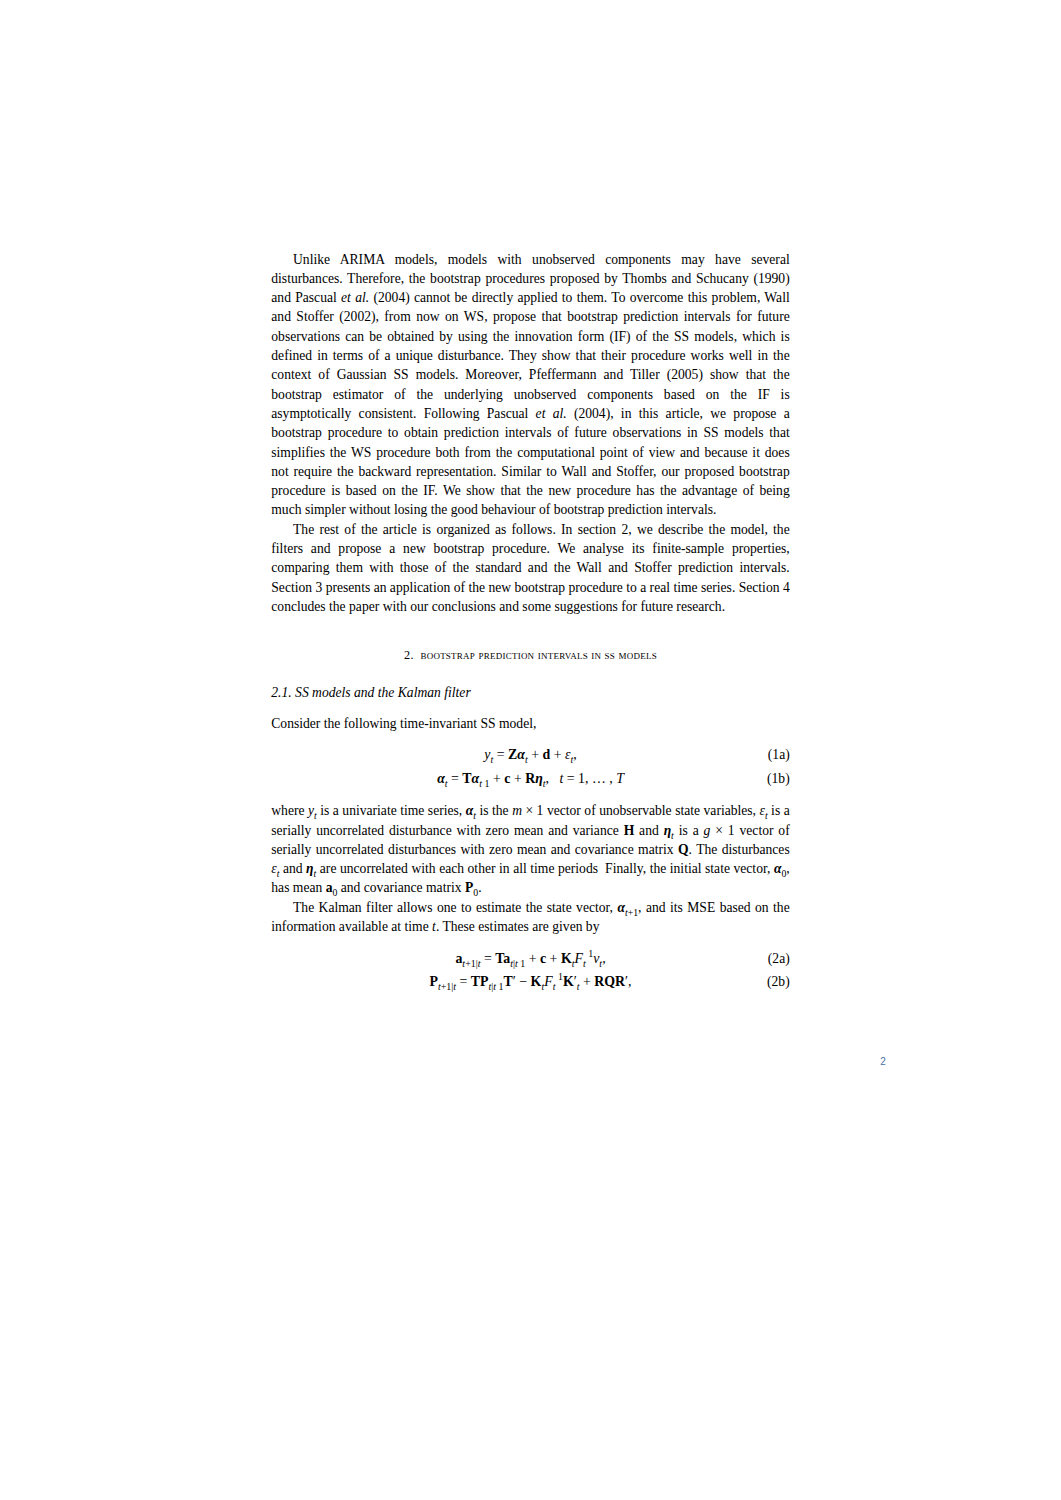Unlike ARIMA models, models with unobserved components may have several disturbances. Therefore, the bootstrap procedures proposed by Thombs and Schucany (1990) and Pascual et al. (2004) cannot be directly applied to them. To overcome this problem, Wall and Stoffer (2002), from now on WS, propose that bootstrap prediction intervals for future observations can be obtained by using the innovation form (IF) of the SS models, which is defined in terms of a unique disturbance. They show that their procedure works well in the context of Gaussian SS models. Moreover, Pfeffermann and Tiller (2005) show that the bootstrap estimator of the underlying unobserved components based on the IF is asymptotically consistent. Following Pascual et al. (2004), in this article, we propose a bootstrap procedure to obtain prediction intervals of future observations in SS models that simplifies the WS procedure both from the computational point of view and because it does not require the backward representation. Similar to Wall and Stoffer, our proposed bootstrap procedure is based on the IF. We show that the new procedure has the advantage of being much simpler without losing the good behaviour of bootstrap prediction intervals.
The rest of the article is organized as follows. In section 2, we describe the model, the filters and propose a new bootstrap procedure. We analyse its finite-sample properties, comparing them with those of the standard and the Wall and Stoffer prediction intervals. Section 3 presents an application of the new bootstrap procedure to a real time series. Section 4 concludes the paper with our conclusions and some suggestions for future research.
2. bootstrap prediction intervals in ss models
2.1. SS models and the Kalman filter
Consider the following time-invariant SS model,
yt = Zαt + d + εt, (1a)
αt = Tαt 1 + c + Rηt, t = 1, … , T (1b)
where yt is a univariate time series, αt is the m × 1 vector of unobservable state variables, εt is a serially uncorrelated disturbance with zero mean and variance H and ηt is a g × 1 vector of serially uncorrelated disturbances with zero mean and covariance matrix Q. The disturbances εt and ηt are uncorrelated with each other in all time periods Finally, the initial state vector, α0, has mean a0 and covariance matrix P0.
The Kalman filter allows one to estimate the state vector, αt+1, and its MSE based on the information available at time t. These estimates are given by
at+1|t = Tat|t 1 + c + KtFt 1vt, (2a)
Pt+1|t = TPt|t 1T′ − KtFt 1K′t + RQR′, (2b)
2